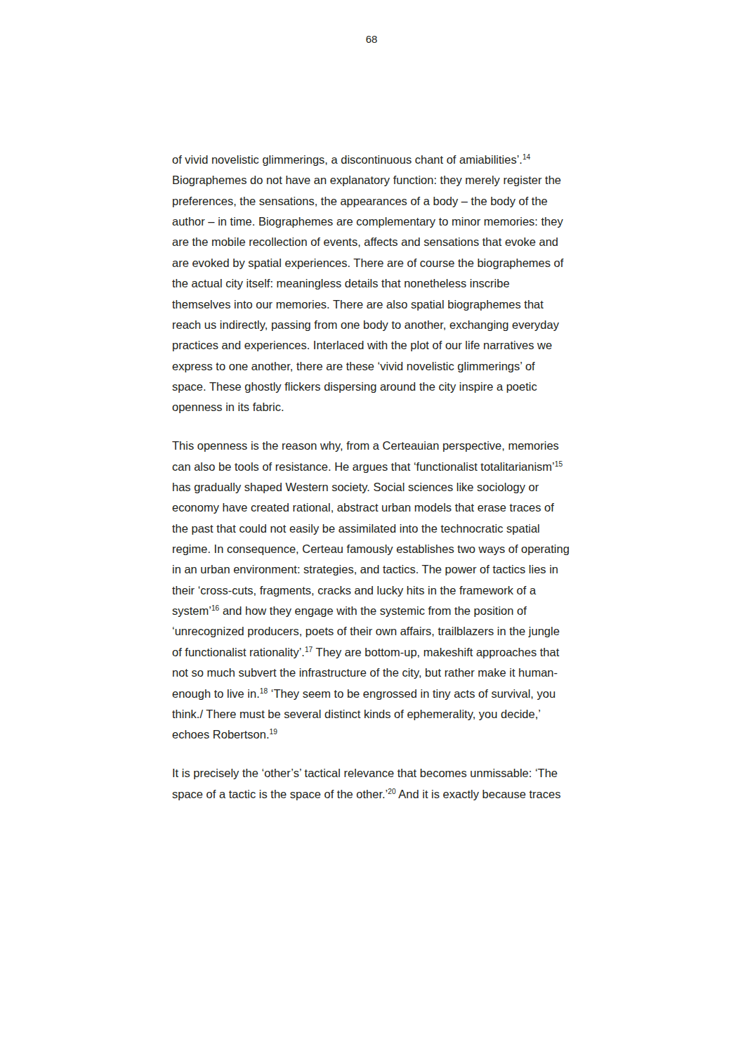68
of vivid novelistic glimmerings, a discontinuous chant of amiabilities’.14 Biographemes do not have an explanatory function: they merely register the preferences, the sensations, the appearances of a body – the body of the author – in time. Biographemes are complementary to minor memories: they are the mobile recollection of events, affects and sensations that evoke and are evoked by spatial experiences. There are of course the biographemes of the actual city itself: meaningless details that nonetheless inscribe themselves into our memories. There are also spatial biographemes that reach us indirectly, passing from one body to another, exchanging everyday practices and experiences. Interlaced with the plot of our life narratives we express to one another, there are these ‘vivid novelistic glimmerings’ of space. These ghostly flickers dispersing around the city inspire a poetic openness in its fabric.
This openness is the reason why, from a Certeauian perspective, memories can also be tools of resistance. He argues that ‘functionalist totalitarianism’15 has gradually shaped Western society. Social sciences like sociology or economy have created rational, abstract urban models that erase traces of the past that could not easily be assimilated into the technocratic spatial regime. In consequence, Certeau famously establishes two ways of operating in an urban environment: strategies, and tactics. The power of tactics lies in their ‘cross-cuts, fragments, cracks and lucky hits in the framework of a system’16 and how they engage with the systemic from the position of ‘unrecognized producers, poets of their own affairs, trailblazers in the jungle of functionalist rationality’.17 They are bottom-up, makeshift approaches that not so much subvert the infrastructure of the city, but rather make it human-enough to live in.18 ‘They seem to be engrossed in tiny acts of survival, you think./ There must be several distinct kinds of ephemerality, you decide,’ echoes Robertson.19
It is precisely the ‘other’s’ tactical relevance that becomes unmissable: ‘The space of a tactic is the space of the other.’20 And it is exactly because traces